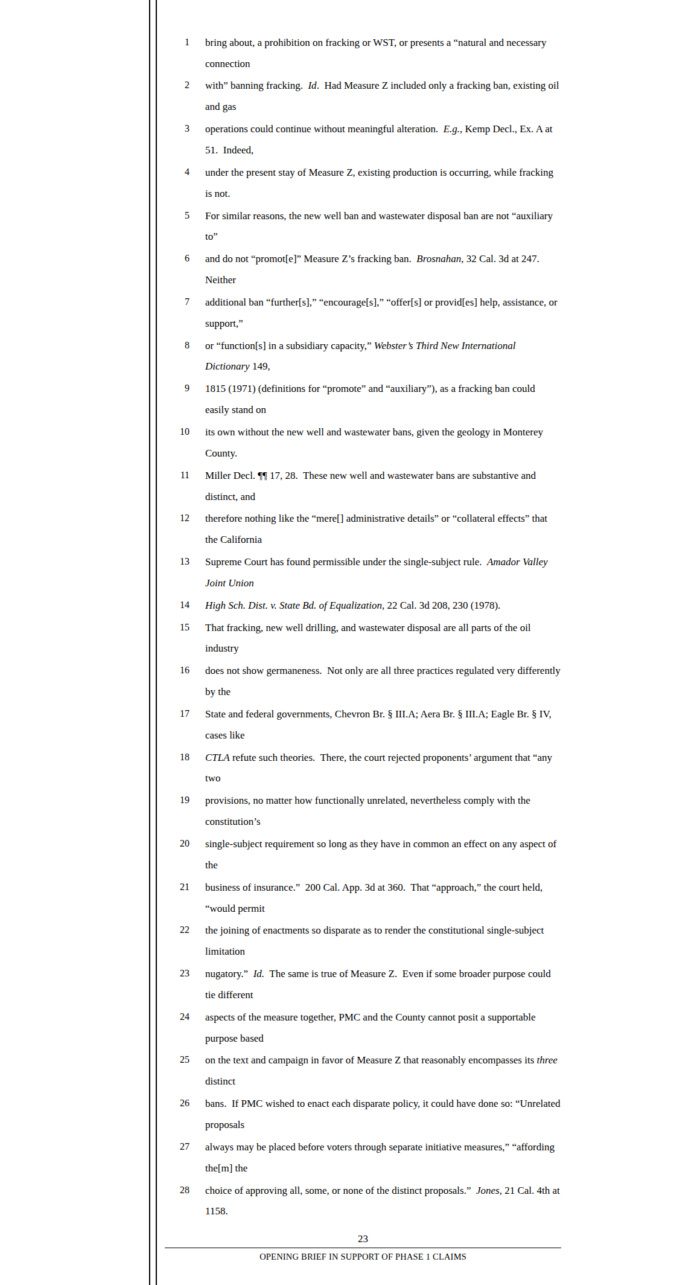| 1 | bring about, a prohibition on fracking or WST, or presents a “natural and necessary connection |
| 2 | with” banning fracking. Id . Had Measure Z included only a fracking ban, existing oil and gas |
| 3 | operations could continue without meaningful alteration. E.g. , Kemp Decl., Ex. A at 51. Indeed, |
| 4 | under the present stay of Measure Z, existing production is occurring, while fracking is not. |
| 5 | For similar reasons, the new well ban and wastewater disposal ban are not “auxiliary to” |
| 6 | and do not “promot[e]” Measure Z’s fracking ban. Brosnahan , 32 Cal. 3d at 247. Neither |
| 7 | additional ban “further[s],” “encourage[s],” “offer[s] or provid[es] help, assistance, or support,” |
| 8 | or “function[s] in a subsidiary capacity,” Webster’s Third New International Dictionary 149, |
| 9 | 1815 (1971) (definitions for “promote” and “auxiliary”), as a fracking ban could easily stand on |
| 10 | its own without the new well and wastewater bans, given the geology in Monterey County. |
| 11 | Miller Decl. ¶¶ 17, 28. These new well and wastewater bans are substantive and distinct, and |
| 12 | therefore nothing like the “mere[] administrative details” or “collateral effects” that the California |
| 13 | Supreme Court has found permissible under the single-subject rule. Amador Valley Joint Union |
| 14 | High Sch. Dist. v. State Bd. of Equalization , 22 Cal. 3d 208, 230 (1978). |
| 15 | That fracking, new well drilling, and wastewater disposal are all parts of the oil industry |
| 16 | does not show germaneness. Not only are all three practices regulated very differently by the |
| 17 | State and federal governments, Chevron Br. § III.A; Aera Br. § III.A; Eagle Br. § IV, cases like |
| 18 | CTLA refute such theories. There, the court rejected proponents’ argument that “any two |
| 19 | provisions, no matter how functionally unrelated, nevertheless comply with the constitution’s |
| 20 | single-subject requirement so long as they have in common an effect on any aspect of the |
| 21 | business of insurance.” 200 Cal. App. 3d at 360. That “approach,” the court held, “would permit |
| 22 | the joining of enactments so disparate as to render the constitutional single-subject limitation |
| 23 | nugatory.” Id. The same is true of Measure Z. Even if some broader purpose could tie different |
| 24 | aspects of the measure together, PMC and the County cannot posit a supportable purpose based |
| 25 | on the text and campaign in favor of Measure Z that reasonably encompasses its three distinct |
| 26 | bans. If PMC wished to enact each disparate policy, it could have done so: “Unrelated proposals |
| 27 | always may be placed before voters through separate initiative measures,” “affording the[m] the |
| 28 | choice of approving all, some, or none of the distinct proposals.” Jones , 21 Cal. 4th at 1158. |
23
OPENING BRIEF IN SUPPORT OF PHASE 1 CLAIMS